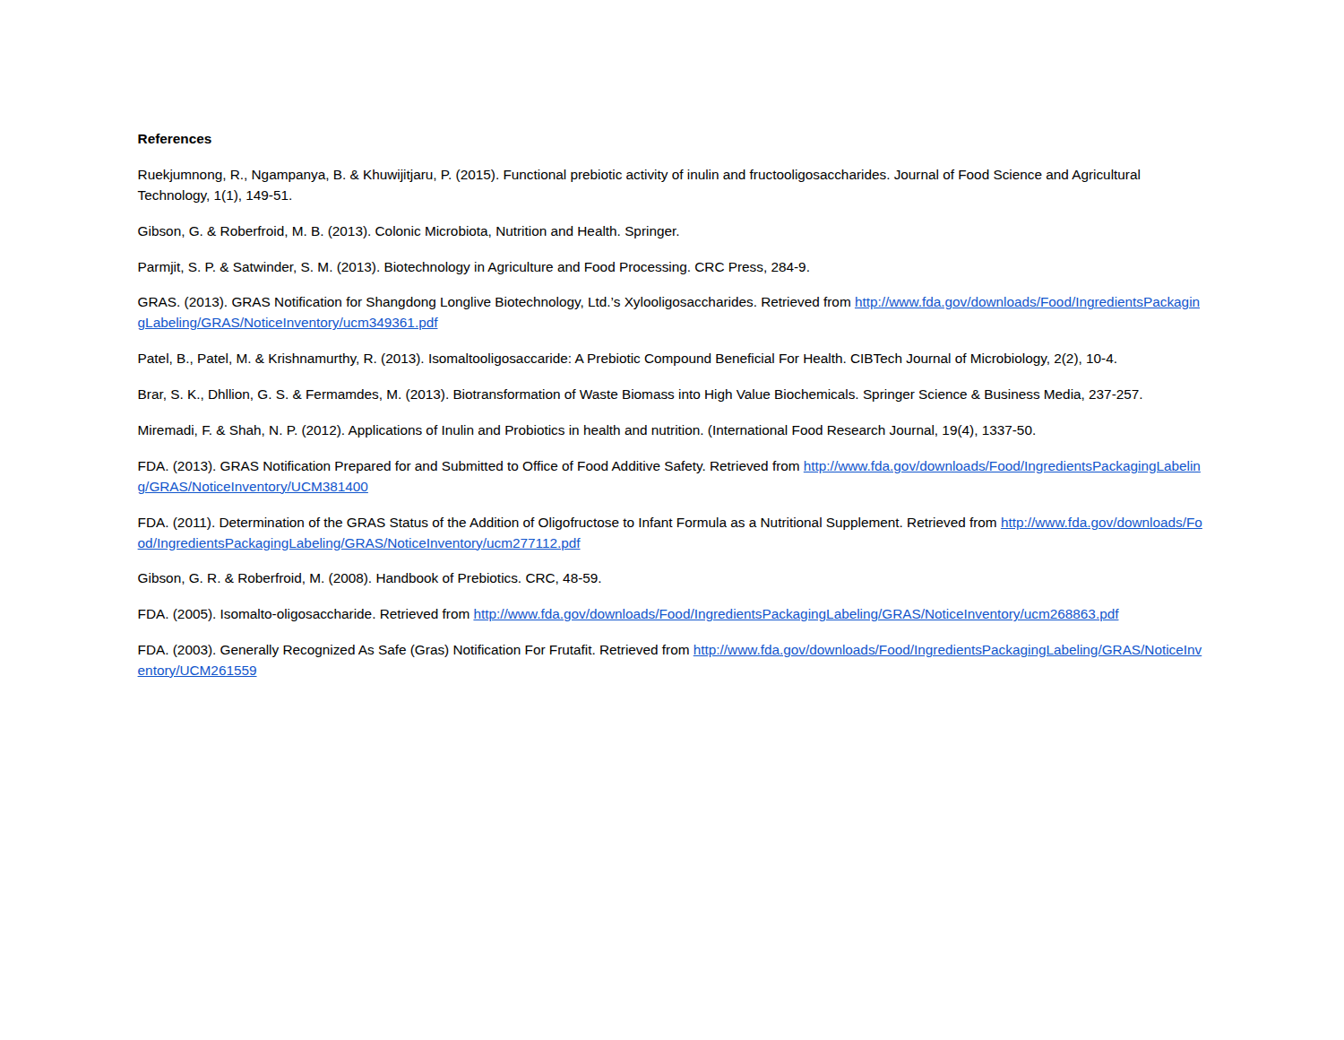References
Ruekjumnong, R., Ngampanya, B. & Khuwijitjaru, P. (2015). Functional prebiotic activity of inulin and fructooligosaccharides. Journal of Food Science and Agricultural Technology, 1(1), 149-51.
Gibson, G. & Roberfroid, M. B. (2013). Colonic Microbiota, Nutrition and Health. Springer.
Parmjit, S. P. & Satwinder, S. M. (2013). Biotechnology in Agriculture and Food Processing. CRC Press, 284-9.
GRAS. (2013). GRAS Notification for Shangdong Longlive Biotechnology, Ltd.’s Xylooligosaccharides. Retrieved from http://www.fda.gov/downloads/Food/IngredientsPackagingLabeling/GRAS/NoticeInventory/ucm349361.pdf
Patel, B., Patel, M. & Krishnamurthy, R. (2013). Isomaltooligosaccaride: A Prebiotic Compound Beneficial For Health. CIBTech Journal of Microbiology, 2(2), 10-4.
Brar, S. K., Dhllion, G. S. & Fermamdes, M. (2013). Biotransformation of Waste Biomass into High Value Biochemicals. Springer Science & Business Media, 237-257.
Miremadi, F. & Shah, N. P. (2012). Applications of Inulin and Probiotics in health and nutrition. (International Food Research Journal, 19(4), 1337-50.
FDA. (2013). GRAS Notification Prepared for and Submitted to Office of Food Additive Safety. Retrieved from http://www.fda.gov/downloads/Food/IngredientsPackagingLabeling/GRAS/NoticeInventory/UCM381400
FDA. (2011). Determination of the GRAS Status of the Addition of Oligofructose to Infant Formula as a Nutritional Supplement. Retrieved from http://www.fda.gov/downloads/Food/IngredientsPackagingLabeling/GRAS/NoticeInventory/ucm277112.pdf
Gibson, G. R. & Roberfroid, M. (2008). Handbook of Prebiotics. CRC, 48-59.
FDA. (2005). Isomalto-oligosaccharide. Retrieved from http://www.fda.gov/downloads/Food/IngredientsPackagingLabeling/GRAS/NoticeInventory/ucm268863.pdf
FDA. (2003). Generally Recognized As Safe (Gras) Notification For Frutafit. Retrieved from http://www.fda.gov/downloads/Food/IngredientsPackagingLabeling/GRAS/NoticeInventory/UCM261559